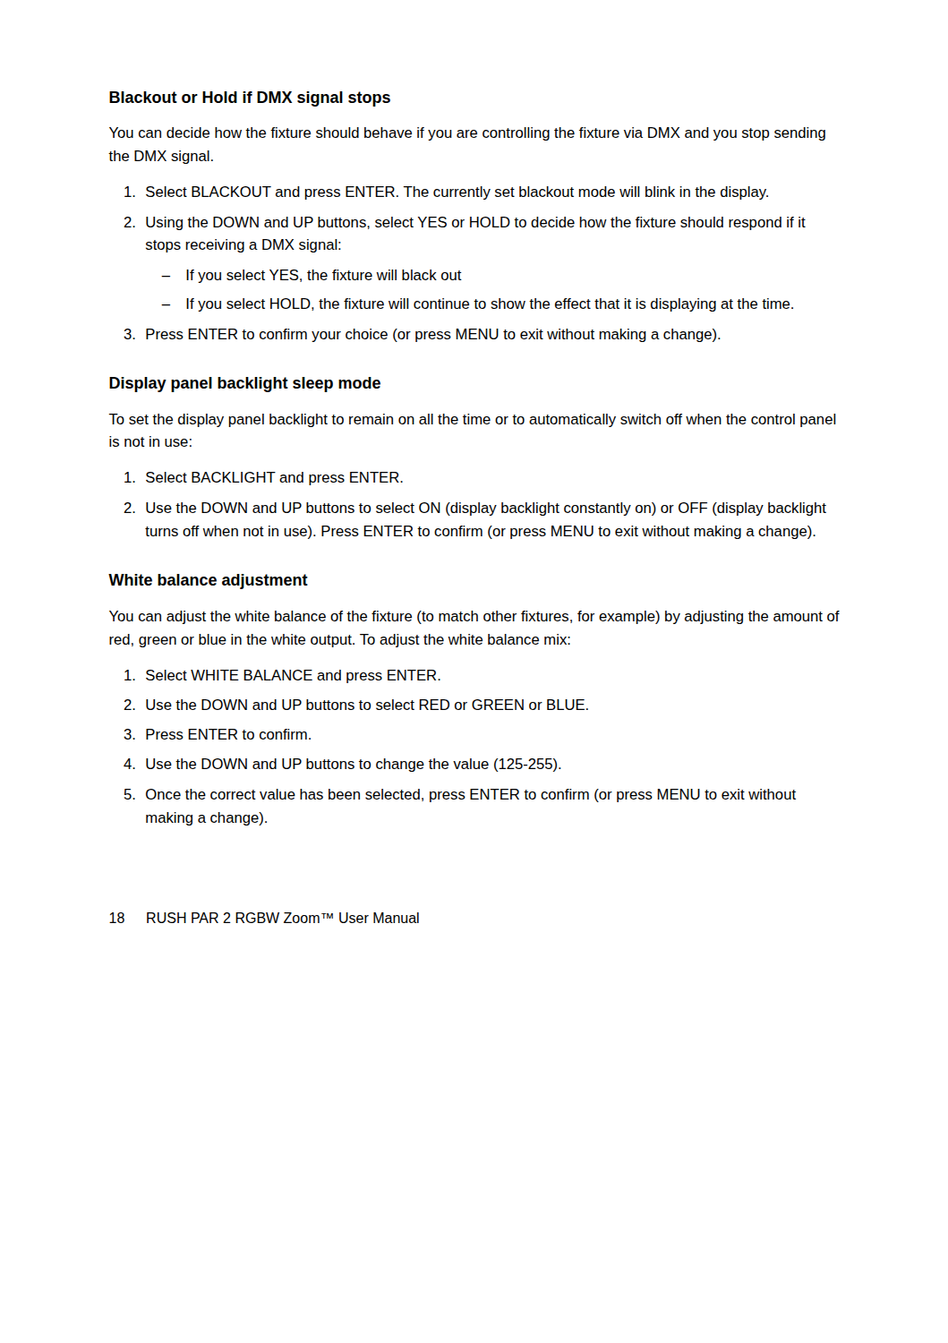Blackout or Hold if DMX signal stops
You can decide how the fixture should behave if you are controlling the fixture via DMX and you stop sending the DMX signal.
Select BLACKOUT and press ENTER. The currently set blackout mode will blink in the display.
Using the DOWN and UP buttons, select YES or HOLD to decide how the fixture should respond if it stops receiving a DMX signal:
If you select YES, the fixture will black out
If you select HOLD, the fixture will continue to show the effect that it is displaying at the time.
Press ENTER to confirm your choice (or press MENU to exit without making a change).
Display panel backlight sleep mode
To set the display panel backlight to remain on all the time or to automatically switch off when the control panel is not in use:
Select BACKLIGHT and press ENTER.
Use the DOWN and UP buttons to select ON (display backlight constantly on) or OFF (display backlight turns off when not in use). Press ENTER to confirm (or press MENU to exit without making a change).
White balance adjustment
You can adjust the white balance of the fixture (to match other fixtures, for example) by adjusting the amount of red, green or blue in the white output. To adjust the white balance mix:
Select WHITE BALANCE and press ENTER.
Use the DOWN and UP buttons to select RED or GREEN or BLUE.
Press ENTER to confirm.
Use the DOWN and UP buttons to change the value (125-255).
Once the correct value has been selected, press ENTER to confirm (or press MENU to exit without making a change).
18 RUSH PAR 2 RGBW Zoom™ User Manual